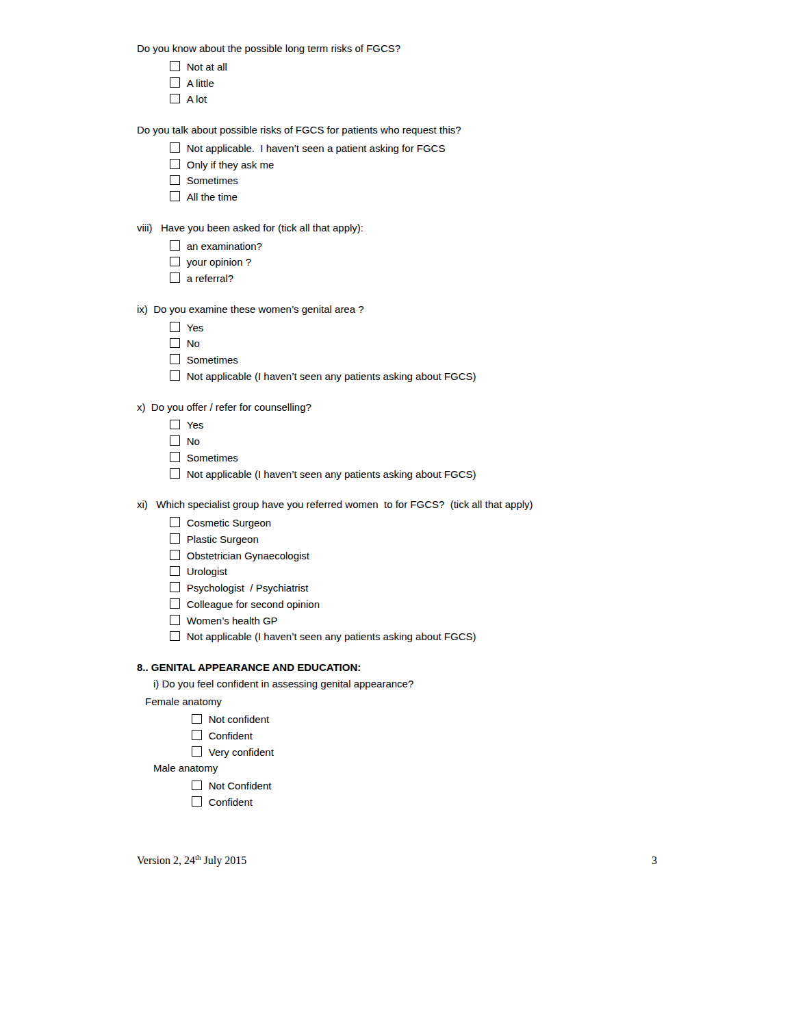Do you know about the possible long term risks of FGCS?
Not at all
A little
A lot
Do you talk about possible risks of FGCS for patients who request this?
Not applicable. I haven’t seen a patient asking for FGCS
Only if they ask me
Sometimes
All the time
viii) Have you been asked for (tick all that apply):
an examination?
your opinion ?
a referral?
ix) Do you examine these women’s genital area ?
Yes
No
Sometimes
Not applicable (I haven’t seen any patients asking about FGCS)
x) Do you offer / refer for counselling?
Yes
No
Sometimes
Not applicable (I haven’t seen any patients asking about FGCS)
xi) Which specialist group have you referred women to for FGCS? (tick all that apply)
Cosmetic Surgeon
Plastic Surgeon
Obstetrician Gynaecologist
Urologist
Psychologist / Psychiatrist
Colleague for second opinion
Women’s health GP
Not applicable (I haven’t seen any patients asking about FGCS)
8.. GENITAL APPEARANCE AND EDUCATION:
i) Do you feel confident in assessing genital appearance?
Female anatomy
Not confident
Confident
Very confident
Male anatomy
Not Confident
Confident
Version 2, 24th July 2015 3